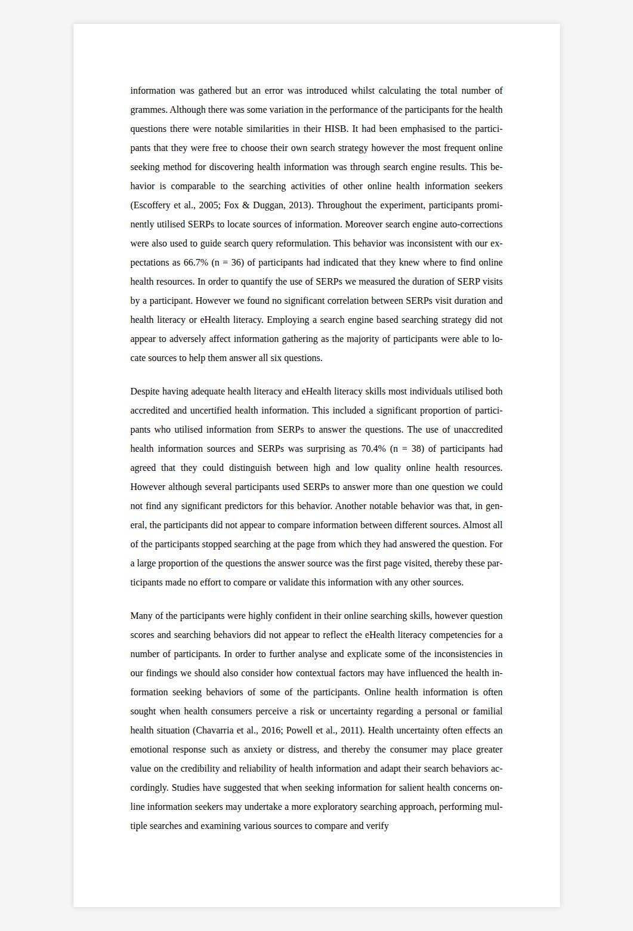information was gathered but an error was introduced whilst calculating the total number of grammes. Although there was some variation in the performance of the participants for the health questions there were notable similarities in their HISB. It had been emphasised to the participants that they were free to choose their own search strategy however the most frequent online seeking method for discovering health information was through search engine results. This behavior is comparable to the searching activities of other online health information seekers (Escoffery et al., 2005; Fox & Duggan, 2013). Throughout the experiment, participants prominently utilised SERPs to locate sources of information. Moreover search engine auto-corrections were also used to guide search query reformulation. This behavior was inconsistent with our expectations as 66.7% (n = 36) of participants had indicated that they knew where to find online health resources. In order to quantify the use of SERPs we measured the duration of SERP visits by a participant. However we found no significant correlation between SERPs visit duration and health literacy or eHealth literacy. Employing a search engine based searching strategy did not appear to adversely affect information gathering as the majority of participants were able to locate sources to help them answer all six questions.
Despite having adequate health literacy and eHealth literacy skills most individuals utilised both accredited and uncertified health information. This included a significant proportion of participants who utilised information from SERPs to answer the questions. The use of unaccredited health information sources and SERPs was surprising as 70.4% (n = 38) of participants had agreed that they could distinguish between high and low quality online health resources. However although several participants used SERPs to answer more than one question we could not find any significant predictors for this behavior. Another notable behavior was that, in general, the participants did not appear to compare information between different sources. Almost all of the participants stopped searching at the page from which they had answered the question. For a large proportion of the questions the answer source was the first page visited, thereby these participants made no effort to compare or validate this information with any other sources.
Many of the participants were highly confident in their online searching skills, however question scores and searching behaviors did not appear to reflect the eHealth literacy competencies for a number of participants. In order to further analyse and explicate some of the inconsistencies in our findings we should also consider how contextual factors may have influenced the health information seeking behaviors of some of the participants. Online health information is often sought when health consumers perceive a risk or uncertainty regarding a personal or familial health situation (Chavarria et al., 2016; Powell et al., 2011). Health uncertainty often effects an emotional response such as anxiety or distress, and thereby the consumer may place greater value on the credibility and reliability of health information and adapt their search behaviors accordingly. Studies have suggested that when seeking information for salient health concerns online information seekers may undertake a more exploratory searching approach, performing multiple searches and examining various sources to compare and verify